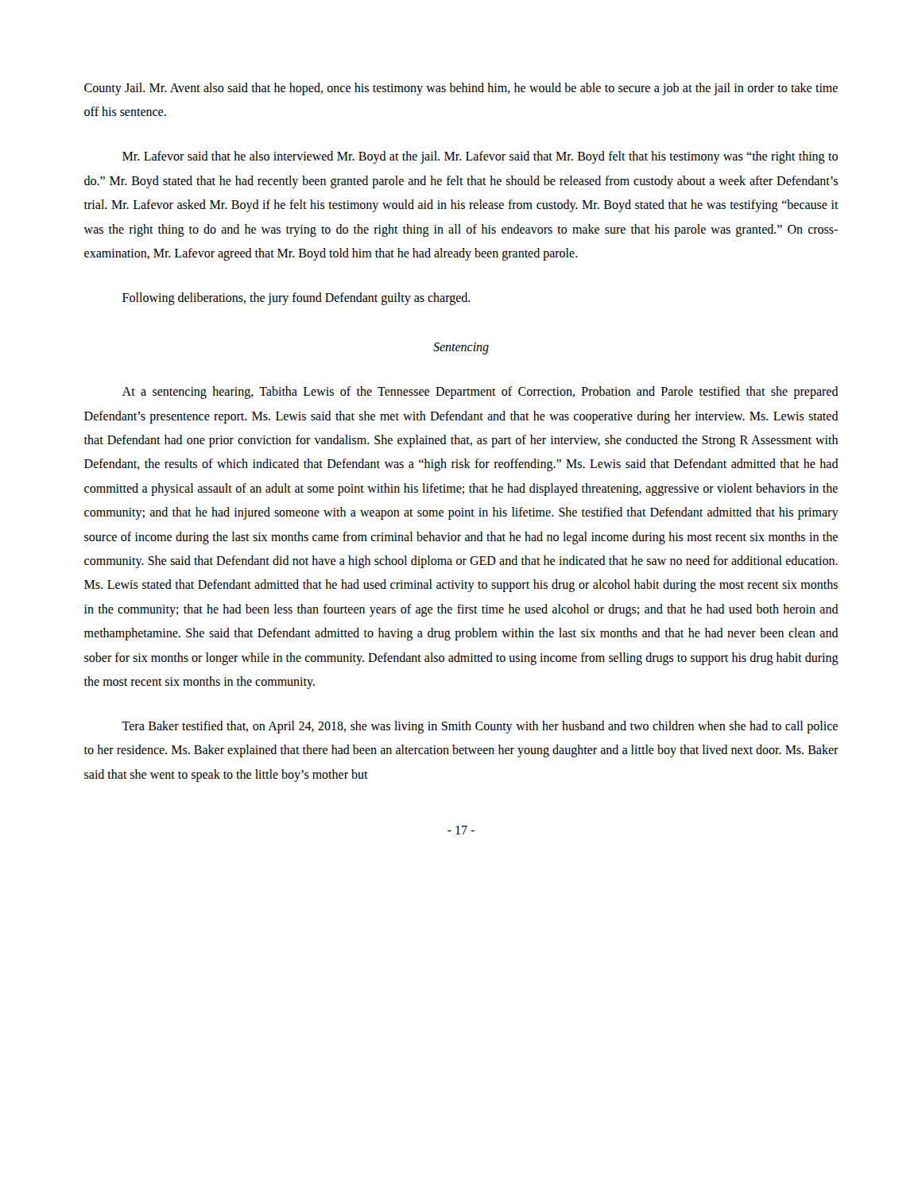County Jail. Mr. Avent also said that he hoped, once his testimony was behind him, he would be able to secure a job at the jail in order to take time off his sentence.
Mr. Lafevor said that he also interviewed Mr. Boyd at the jail. Mr. Lafevor said that Mr. Boyd felt that his testimony was “the right thing to do.” Mr. Boyd stated that he had recently been granted parole and he felt that he should be released from custody about a week after Defendant’s trial. Mr. Lafevor asked Mr. Boyd if he felt his testimony would aid in his release from custody. Mr. Boyd stated that he was testifying “because it was the right thing to do and he was trying to do the right thing in all of his endeavors to make sure that his parole was granted.” On cross-examination, Mr. Lafevor agreed that Mr. Boyd told him that he had already been granted parole.
Following deliberations, the jury found Defendant guilty as charged.
Sentencing
At a sentencing hearing, Tabitha Lewis of the Tennessee Department of Correction, Probation and Parole testified that she prepared Defendant’s presentence report. Ms. Lewis said that she met with Defendant and that he was cooperative during her interview. Ms. Lewis stated that Defendant had one prior conviction for vandalism. She explained that, as part of her interview, she conducted the Strong R Assessment with Defendant, the results of which indicated that Defendant was a “high risk for reoffending.” Ms. Lewis said that Defendant admitted that he had committed a physical assault of an adult at some point within his lifetime; that he had displayed threatening, aggressive or violent behaviors in the community; and that he had injured someone with a weapon at some point in his lifetime. She testified that Defendant admitted that his primary source of income during the last six months came from criminal behavior and that he had no legal income during his most recent six months in the community. She said that Defendant did not have a high school diploma or GED and that he indicated that he saw no need for additional education. Ms. Lewis stated that Defendant admitted that he had used criminal activity to support his drug or alcohol habit during the most recent six months in the community; that he had been less than fourteen years of age the first time he used alcohol or drugs; and that he had used both heroin and methamphetamine. She said that Defendant admitted to having a drug problem within the last six months and that he had never been clean and sober for six months or longer while in the community. Defendant also admitted to using income from selling drugs to support his drug habit during the most recent six months in the community.
Tera Baker testified that, on April 24, 2018, she was living in Smith County with her husband and two children when she had to call police to her residence. Ms. Baker explained that there had been an altercation between her young daughter and a little boy that lived next door. Ms. Baker said that she went to speak to the little boy’s mother but
- 17 -